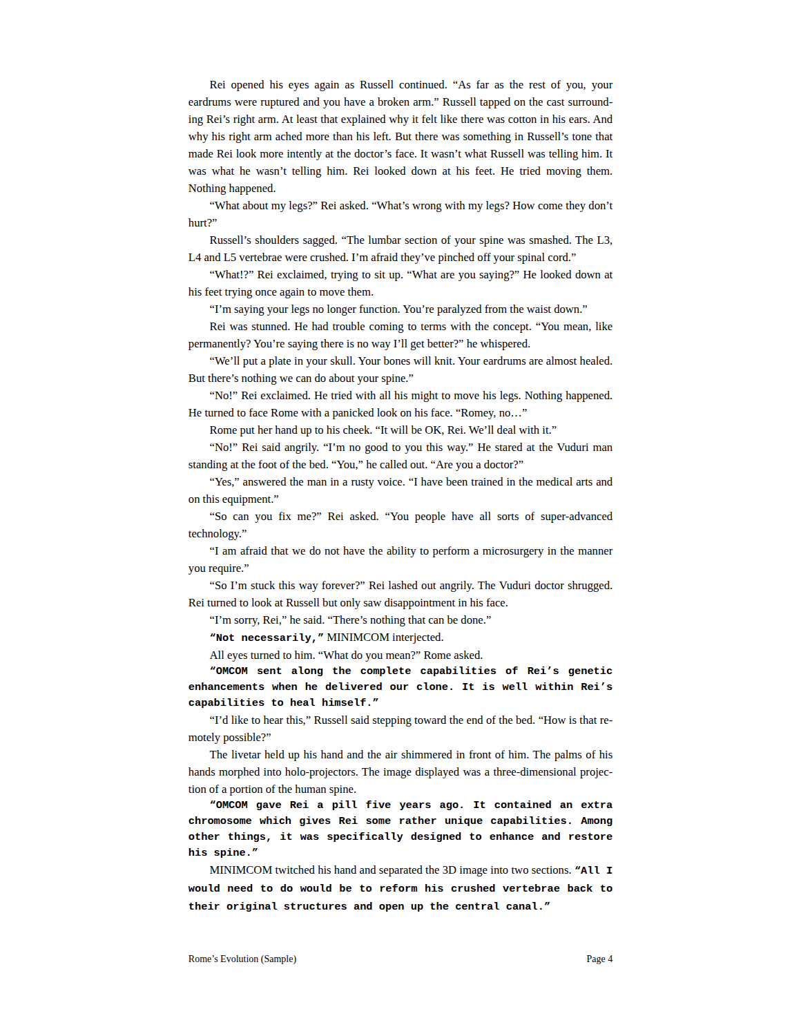Rei opened his eyes again as Russell continued. “As far as the rest of you, your eardrums were ruptured and you have a broken arm.” Russell tapped on the cast surrounding Rei’s right arm. At least that explained why it felt like there was cotton in his ears. And why his right arm ached more than his left. But there was something in Russell’s tone that made Rei look more intently at the doctor’s face. It wasn’t what Russell was telling him. It was what he wasn’t telling him. Rei looked down at his feet. He tried moving them. Nothing happened.
“What about my legs?” Rei asked. “What’s wrong with my legs? How come they don’t hurt?”
Russell’s shoulders sagged. “The lumbar section of your spine was smashed. The L3, L4 and L5 vertebrae were crushed. I’m afraid they’ve pinched off your spinal cord.”
“What!?” Rei exclaimed, trying to sit up. “What are you saying?” He looked down at his feet trying once again to move them.
“I’m saying your legs no longer function. You’re paralyzed from the waist down.”
Rei was stunned. He had trouble coming to terms with the concept. “You mean, like permanently? You’re saying there is no way I’ll get better?” he whispered.
“We’ll put a plate in your skull. Your bones will knit. Your eardrums are almost healed. But there’s nothing we can do about your spine.”
“No!” Rei exclaimed. He tried with all his might to move his legs. Nothing happened. He turned to face Rome with a panicked look on his face. “Romey, no…”
Rome put her hand up to his cheek. “It will be OK, Rei. We’ll deal with it.”
“No!” Rei said angrily. “I’m no good to you this way.” He stared at the Vuduri man standing at the foot of the bed. “You,” he called out. “Are you a doctor?”
“Yes,” answered the man in a rusty voice. “I have been trained in the medical arts and on this equipment.”
“So can you fix me?” Rei asked. “You people have all sorts of super-advanced technology.”
“I am afraid that we do not have the ability to perform a microsurgery in the manner you require.”
“So I’m stuck this way forever?” Rei lashed out angrily. The Vuduri doctor shrugged. Rei turned to look at Russell but only saw disappointment in his face.
“I’m sorry, Rei,” he said. “There’s nothing that can be done.”
“Not necessarily,” MINIMCOM interjected.
All eyes turned to him. “What do you mean?” Rome asked.
“OMCOM sent along the complete capabilities of Rei’s genetic enhancements when he delivered our clone. It is well within Rei’s capabilities to heal himself.”
“I’d like to hear this,” Russell said stepping toward the end of the bed. “How is that remotely possible?”
The livetar held up his hand and the air shimmered in front of him. The palms of his hands morphed into holo-projectors. The image displayed was a three-dimensional projection of a portion of the human spine.
“OMCOM gave Rei a pill five years ago. It contained an extra chromosome which gives Rei some rather unique capabilities. Among other things, it was specifically designed to enhance and restore his spine.”
MINIMCOM twitched his hand and separated the 3D image into two sections. “All I would need to do would be to reform his crushed vertebrae back to their original structures and open up the central canal.”
Rome’s Evolution (Sample)
Page 4